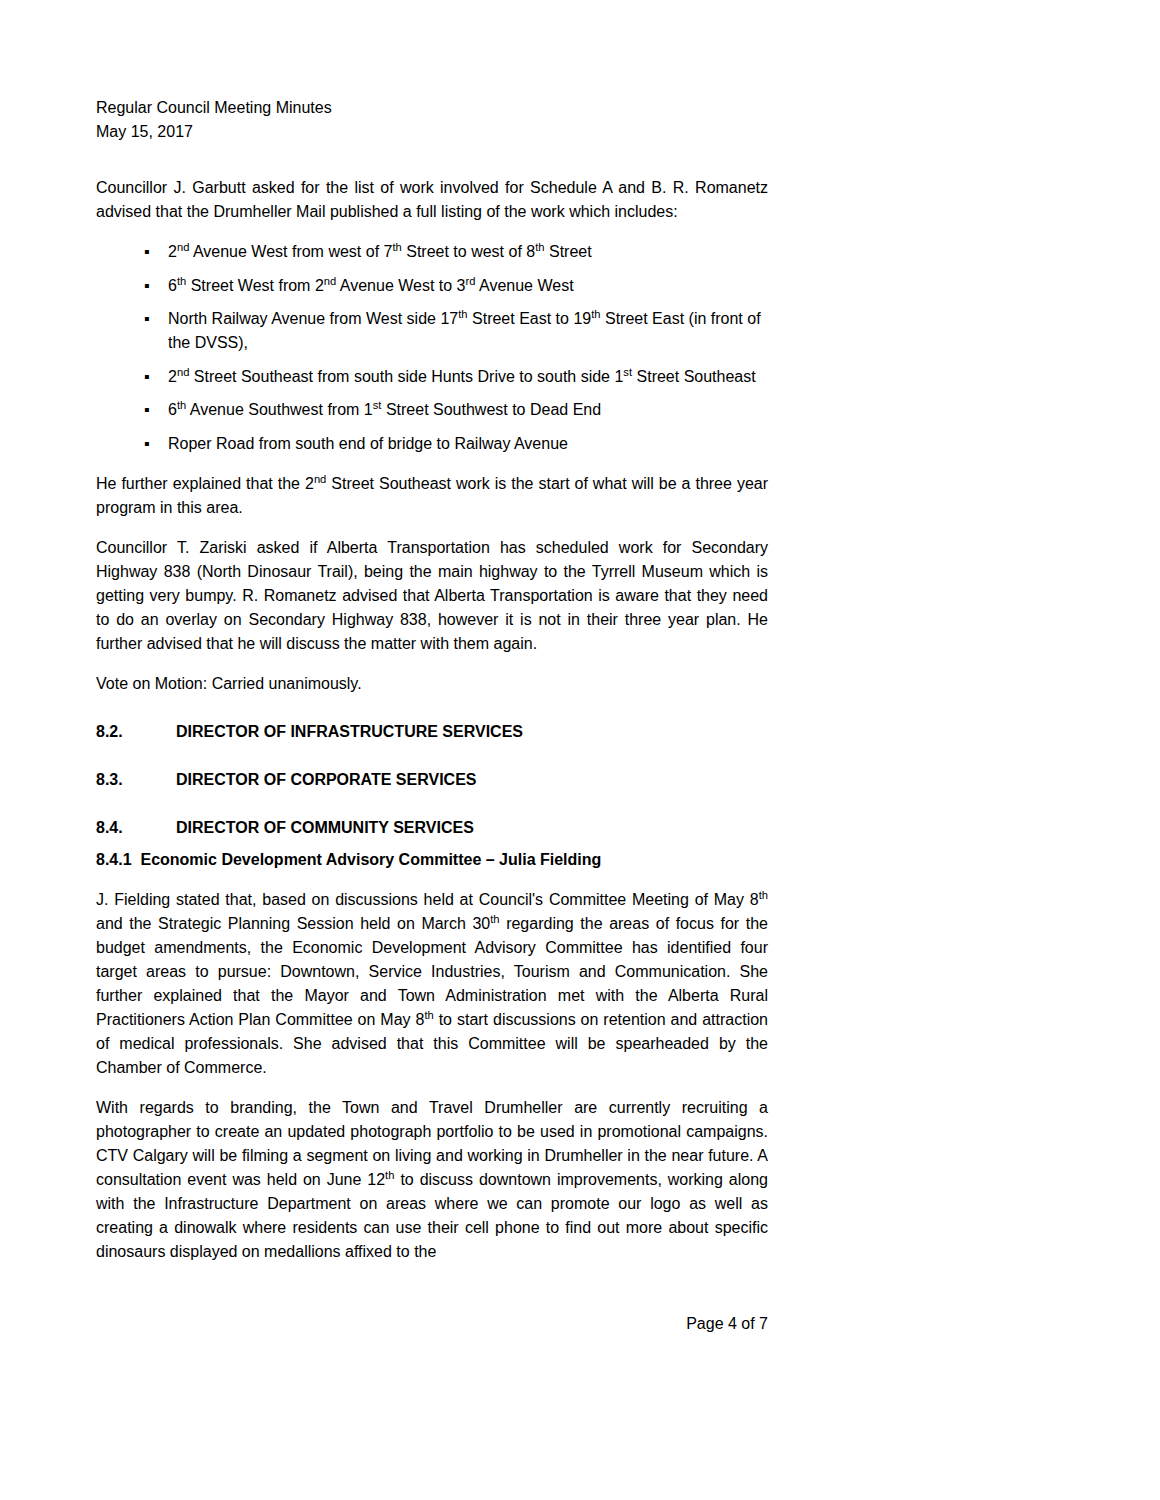Regular Council Meeting Minutes
May 15, 2017
Councillor J. Garbutt asked for the list of work involved for Schedule A and B. R. Romanetz advised that the Drumheller Mail published a full listing of the work which includes:
2nd Avenue West from west of 7th Street to west of 8th Street
6th Street West from 2nd Avenue West to 3rd Avenue West
North Railway Avenue from West side 17th Street East to 19th Street East (in front of the DVSS),
2nd Street Southeast from south side Hunts Drive to south side 1st Street Southeast
6th Avenue Southwest from 1st Street Southwest to Dead End
Roper Road from south end of bridge to Railway Avenue
He further explained that the 2nd Street Southeast work is the start of what will be a three year program in this area.
Councillor T. Zariski asked if Alberta Transportation has scheduled work for Secondary Highway 838 (North Dinosaur Trail), being the main highway to the Tyrrell Museum which is getting very bumpy. R. Romanetz advised that Alberta Transportation is aware that they need to do an overlay on Secondary Highway 838, however it is not in their three year plan. He further advised that he will discuss the matter with them again.
Vote on Motion: Carried unanimously.
8.2. DIRECTOR OF INFRASTRUCTURE SERVICES
8.3. DIRECTOR OF CORPORATE SERVICES
8.4. DIRECTOR OF COMMUNITY SERVICES
8.4.1 Economic Development Advisory Committee – Julia Fielding
J. Fielding stated that, based on discussions held at Council's Committee Meeting of May 8th and the Strategic Planning Session held on March 30th regarding the areas of focus for the budget amendments, the Economic Development Advisory Committee has identified four target areas to pursue: Downtown, Service Industries, Tourism and Communication. She further explained that the Mayor and Town Administration met with the Alberta Rural Practitioners Action Plan Committee on May 8th to start discussions on retention and attraction of medical professionals. She advised that this Committee will be spearheaded by the Chamber of Commerce.
With regards to branding, the Town and Travel Drumheller are currently recruiting a photographer to create an updated photograph portfolio to be used in promotional campaigns. CTV Calgary will be filming a segment on living and working in Drumheller in the near future. A consultation event was held on June 12th to discuss downtown improvements, working along with the Infrastructure Department on areas where we can promote our logo as well as creating a dinowalk where residents can use their cell phone to find out more about specific dinosaurs displayed on medallions affixed to the
Page 4 of 7